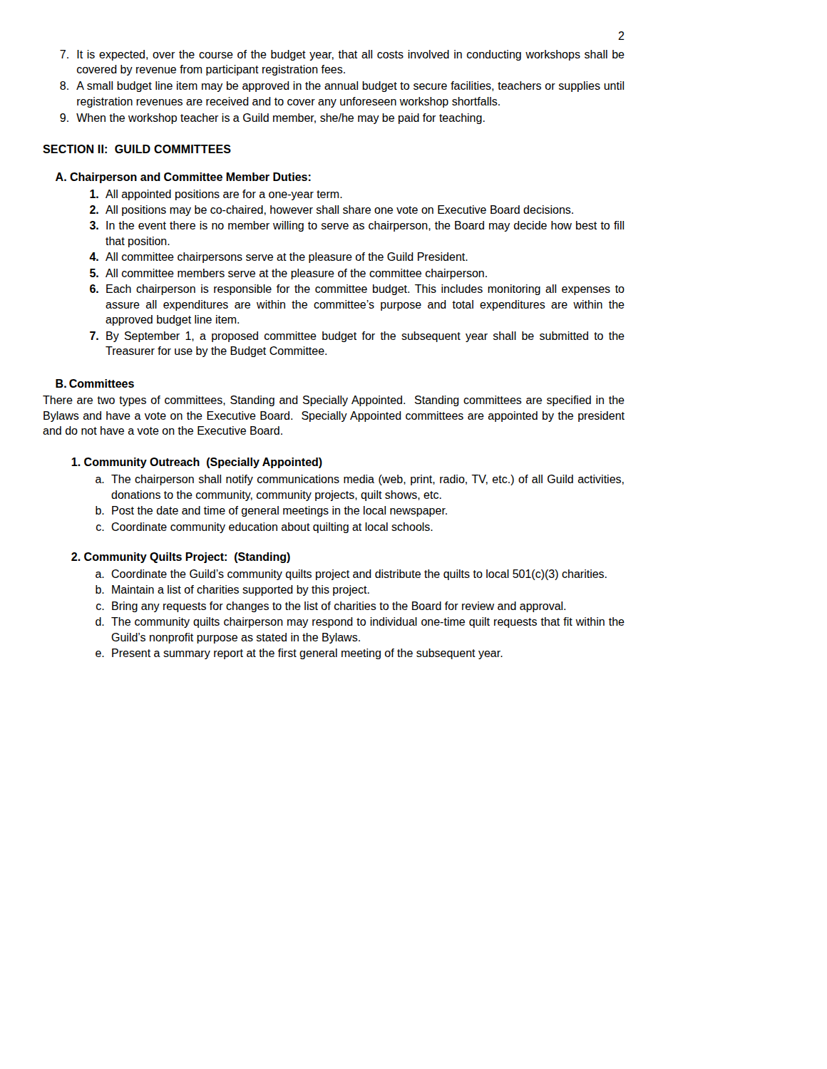2
It is expected, over the course of the budget year, that all costs involved in conducting workshops shall be covered by revenue from participant registration fees.
A small budget line item may be approved in the annual budget to secure facilities, teachers or supplies until registration revenues are received and to cover any unforeseen workshop shortfalls.
When the workshop teacher is a Guild member, she/he may be paid for teaching.
SECTION II: GUILD COMMITTEES
A. Chairperson and Committee Member Duties:
All appointed positions are for a one-year term.
All positions may be co-chaired, however shall share one vote on Executive Board decisions.
In the event there is no member willing to serve as chairperson, the Board may decide how best to fill that position.
All committee chairpersons serve at the pleasure of the Guild President.
All committee members serve at the pleasure of the committee chairperson.
Each chairperson is responsible for the committee budget. This includes monitoring all expenses to assure all expenditures are within the committee’s purpose and total expenditures are within the approved budget line item.
By September 1, a proposed committee budget for the subsequent year shall be submitted to the Treasurer for use by the Budget Committee.
B. Committees
There are two types of committees, Standing and Specially Appointed. Standing committees are specified in the Bylaws and have a vote on the Executive Board. Specially Appointed committees are appointed by the president and do not have a vote on the Executive Board.
Community Outreach (Specially Appointed)
The chairperson shall notify communications media (web, print, radio, TV, etc.) of all Guild activities, donations to the community, community projects, quilt shows, etc.
Post the date and time of general meetings in the local newspaper.
Coordinate community education about quilting at local schools.
Community Quilts Project: (Standing)
Coordinate the Guild’s community quilts project and distribute the quilts to local 501(c)(3) charities.
Maintain a list of charities supported by this project.
Bring any requests for changes to the list of charities to the Board for review and approval.
The community quilts chairperson may respond to individual one-time quilt requests that fit within the Guild’s nonprofit purpose as stated in the Bylaws.
Present a summary report at the first general meeting of the subsequent year.